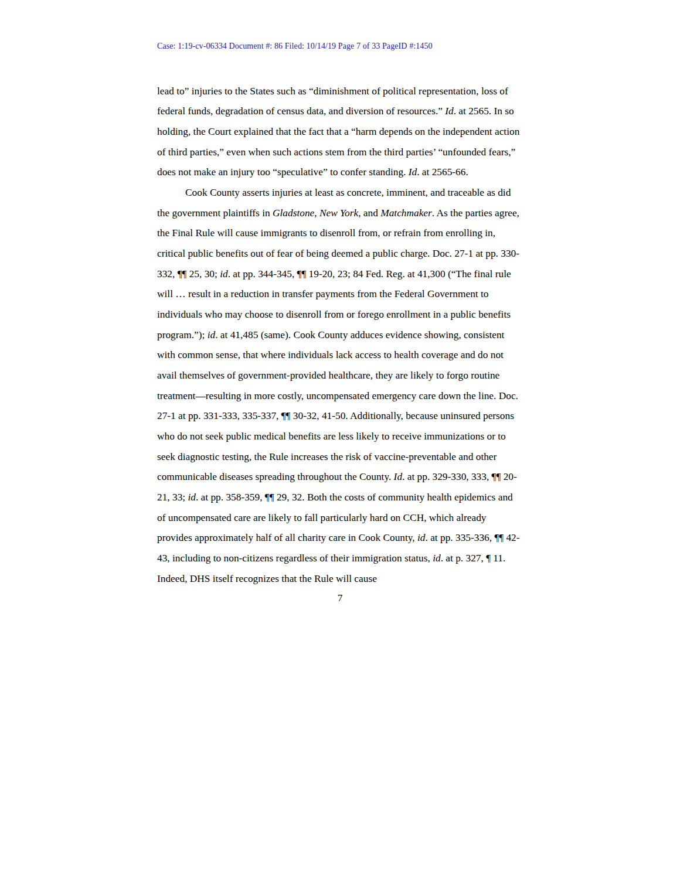Case: 1:19-cv-06334 Document #: 86 Filed: 10/14/19 Page 7 of 33 PageID #:1450
lead to” injuries to the States such as “diminishment of political representation, loss of federal funds, degradation of census data, and diversion of resources.” Id. at 2565. In so holding, the Court explained that the fact that a “harm depends on the independent action of third parties,” even when such actions stem from the third parties’ “unfounded fears,” does not make an injury too “speculative” to confer standing. Id. at 2565-66.
Cook County asserts injuries at least as concrete, imminent, and traceable as did the government plaintiffs in Gladstone, New York, and Matchmaker. As the parties agree, the Final Rule will cause immigrants to disenroll from, or refrain from enrolling in, critical public benefits out of fear of being deemed a public charge. Doc. 27-1 at pp. 330-332, ¶¶ 25, 30; id. at pp. 344-345, ¶¶ 19-20, 23; 84 Fed. Reg. at 41,300 (“The final rule will … result in a reduction in transfer payments from the Federal Government to individuals who may choose to disenroll from or forego enrollment in a public benefits program.”); id. at 41,485 (same). Cook County adduces evidence showing, consistent with common sense, that where individuals lack access to health coverage and do not avail themselves of government-provided healthcare, they are likely to forgo routine treatment—resulting in more costly, uncompensated emergency care down the line. Doc. 27-1 at pp. 331-333, 335-337, ¶¶ 30-32, 41-50. Additionally, because uninsured persons who do not seek public medical benefits are less likely to receive immunizations or to seek diagnostic testing, the Rule increases the risk of vaccine-preventable and other communicable diseases spreading throughout the County. Id. at pp. 329-330, 333, ¶¶ 20-21, 33; id. at pp. 358-359, ¶¶ 29, 32. Both the costs of community health epidemics and of uncompensated care are likely to fall particularly hard on CCH, which already provides approximately half of all charity care in Cook County, id. at pp. 335-336, ¶¶ 42-43, including to non-citizens regardless of their immigration status, id. at p. 327, ¶ 11. Indeed, DHS itself recognizes that the Rule will cause
7